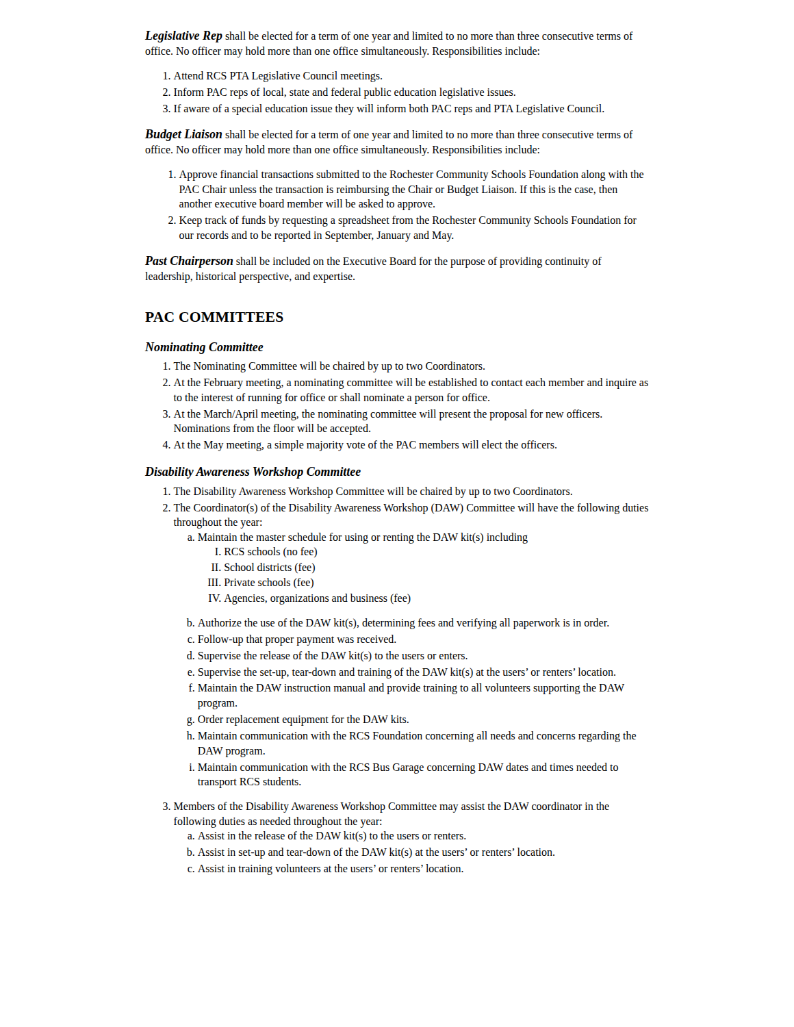Legislative Rep shall be elected for a term of one year and limited to no more than three consecutive terms of office. No officer may hold more than one office simultaneously. Responsibilities include:
Attend RCS PTA Legislative Council meetings.
Inform PAC reps of local, state and federal public education legislative issues.
If aware of a special education issue they will inform both PAC reps and PTA Legislative Council.
Budget Liaison shall be elected for a term of one year and limited to no more than three consecutive terms of office. No officer may hold more than one office simultaneously. Responsibilities include:
Approve financial transactions submitted to the Rochester Community Schools Foundation along with the PAC Chair unless the transaction is reimbursing the Chair or Budget Liaison. If this is the case, then another executive board member will be asked to approve.
Keep track of funds by requesting a spreadsheet from the Rochester Community Schools Foundation for our records and to be reported in September, January and May.
Past Chairperson shall be included on the Executive Board for the purpose of providing continuity of leadership, historical perspective, and expertise.
PAC COMMITTEES
Nominating Committee
The Nominating Committee will be chaired by up to two Coordinators.
At the February meeting, a nominating committee will be established to contact each member and inquire as to the interest of running for office or shall nominate a person for office.
At the March/April meeting, the nominating committee will present the proposal for new officers. Nominations from the floor will be accepted.
At the May meeting, a simple majority vote of the PAC members will elect the officers.
Disability Awareness Workshop Committee
The Disability Awareness Workshop Committee will be chaired by up to two Coordinators.
The Coordinator(s) of the Disability Awareness Workshop (DAW) Committee will have the following duties throughout the year:
Maintain the master schedule for using or renting the DAW kit(s) including
RCS schools (no fee)
School districts (fee)
Private schools (fee)
Agencies, organizations and business (fee)
Authorize the use of the DAW kit(s), determining fees and verifying all paperwork is in order.
Follow-up that proper payment was received.
Supervise the release of the DAW kit(s) to the users or enters.
Supervise the set-up, tear-down and training of the DAW kit(s) at the users’ or renters’ location.
Maintain the DAW instruction manual and provide training to all volunteers supporting the DAW program.
Order replacement equipment for the DAW kits.
Maintain communication with the RCS Foundation concerning all needs and concerns regarding the DAW program.
Maintain communication with the RCS Bus Garage concerning DAW dates and times needed to transport RCS students.
Members of the Disability Awareness Workshop Committee may assist the DAW coordinator in the following duties as needed throughout the year:
Assist in the release of the DAW kit(s) to the users or renters.
Assist in set-up and tear-down of the DAW kit(s) at the users’ or renters’ location.
Assist in training volunteers at the users’ or renters’ location.